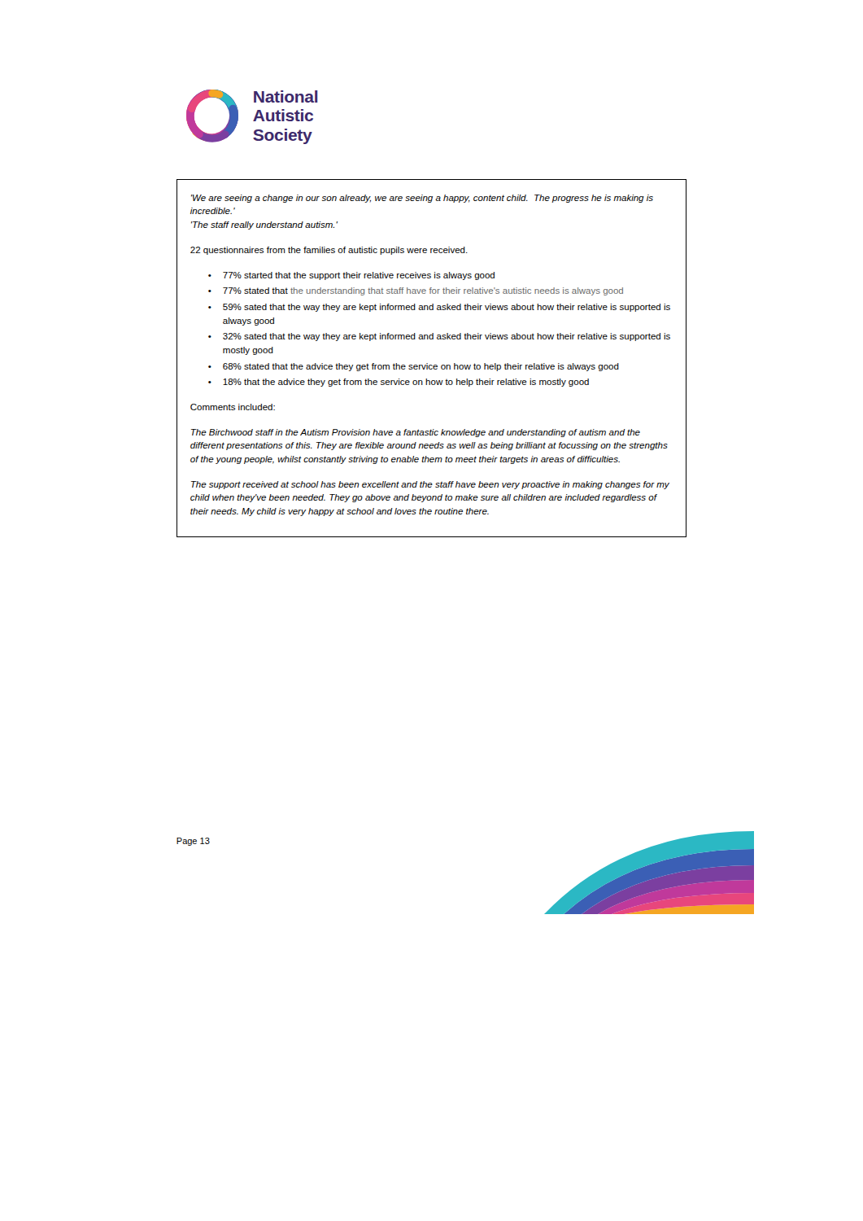National
Autistic
Society
'We are seeing a change in our son already, we are seeing a happy, content child. The progress he is making is incredible.'
'The staff really understand autism.'
22 questionnaires from the families of autistic pupils were received.
77% started that the support their relative receives is always good
77% stated that the understanding that staff have for their relative's autistic needs is always good
59% sated that the way they are kept informed and asked their views about how their relative is supported is always good
32% sated that the way they are kept informed and asked their views about how their relative is supported is mostly good
68% stated that the advice they get from the service on how to help their relative is always good
18% that the advice they get from the service on how to help their relative is mostly good
Comments included:
The Birchwood staff in the Autism Provision have a fantastic knowledge and understanding of autism and the different presentations of this. They are flexible around needs as well as being brilliant at focussing on the strengths of the young people, whilst constantly striving to enable them to meet their targets in areas of difficulties.
The support received at school has been excellent and the staff have been very proactive in making changes for my child when they've been needed. They go above and beyond to make sure all children are included regardless of their needs. My child is very happy at school and loves the routine there.
Page 13